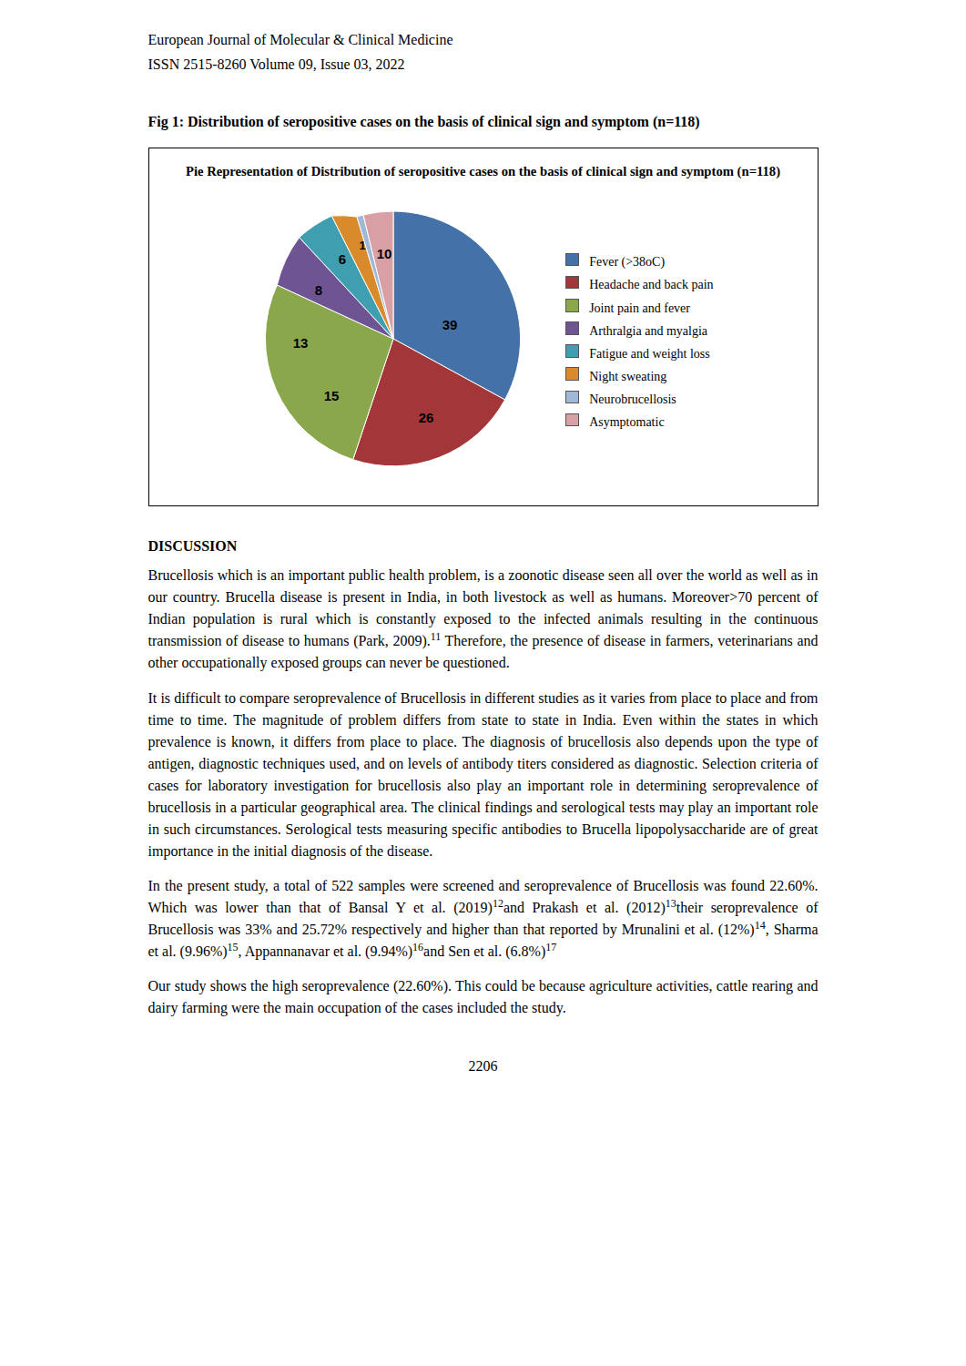European Journal of Molecular & Clinical Medicine
ISSN 2515-8260 Volume 09, Issue 03, 2022
Fig 1: Distribution of seropositive cases on the basis of clinical sign and symptom (n=118)
Pie Representation of Distribution of seropositive cases on the basis of clinical sign and symptom (n=118)
Pie chart of seropositive cases by clinical sign and symptom (n=118) Fever (>38°C) 39; Headache and back pain 26; Joint pain and fever 15; Arthralgia and myalgia 13; Fatigue and weight loss 8; Night sweating 6; Neurobrucellosis 1; Asymptomatic 10. 39 26 15 13 8 6 1 10
Legend for pie chart categories
| | Fever (>38oC) |
| | Headache and back pain |
| | Joint pain and fever |
| | Arthralgia and myalgia |
| | Fatigue and weight loss |
| | Night sweating |
| | Neurobrucellosis |
| | Asymptomatic |
Discussion
Brucellosis which is an important public health problem, is a zoonotic disease seen all over the world as well as in our country. Brucella disease is present in India, in both livestock as well as humans. Moreover>70 percent of Indian population is rural which is constantly exposed to the infected animals resulting in the continuous transmission of disease to humans (Park, 2009).11 Therefore, the presence of disease in farmers, veterinarians and other occupationally exposed groups can never be questioned.
It is difficult to compare seroprevalence of Brucellosis in different studies as it varies from place to place and from time to time. The magnitude of problem differs from state to state in India. Even within the states in which prevalence is known, it differs from place to place. The diagnosis of brucellosis also depends upon the type of antigen, diagnostic techniques used, and on levels of antibody titers considered as diagnostic. Selection criteria of cases for laboratory investigation for brucellosis also play an important role in determining seroprevalence of brucellosis in a particular geographical area. The clinical findings and serological tests may play an important role in such circumstances. Serological tests measuring specific antibodies to Brucella lipopolysaccharide are of great importance in the initial diagnosis of the disease.
In the present study, a total of 522 samples were screened and seroprevalence of Brucellosis was found 22.60%. Which was lower than that of Bansal Y et al. (2019)12and Prakash et al. (2012)13their seroprevalence of Brucellosis was 33% and 25.72% respectively and higher than that reported by Mrunalini et al. (12%)14, Sharma et al. (9.96%)15, Appannanavar et al. (9.94%)16and Sen et al. (6.8%)17
Our study shows the high seroprevalence (22.60%). This could be because agriculture activities, cattle rearing and dairy farming were the main occupation of the cases included the study.
2206